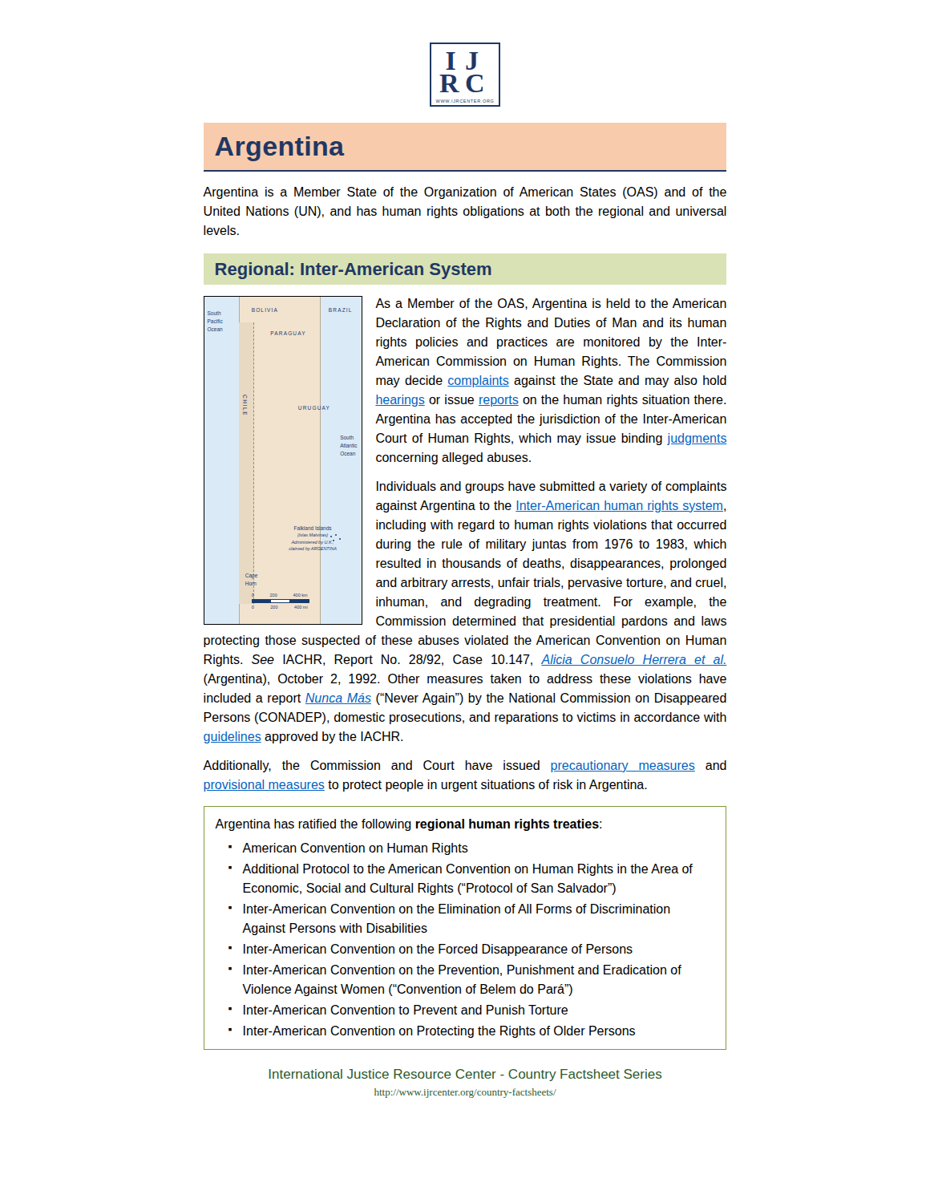IJ RC WWW.IJRCENTER.ORG
Argentina
Argentina is a Member State of the Organization of American States (OAS) and of the United Nations (UN), and has human rights obligations at both the regional and universal levels.
Regional: Inter-American System
BOLIVIA BRAZIL PARAGUAY URUGUAY CHILE South
Pacific
Ocean South
Atlantic
Ocean Falkland Islands
(Islas Malvinas) Administered by U.K.,
claimed by ARGENTINA Cape
Horn 0200400 km 0200400 mi
As a Member of the OAS, Argentina is held to the American Declaration of the Rights and Duties of Man and its human rights policies and practices are monitored by the Inter-American Commission on Human Rights. The Commission may decide complaints against the State and may also hold hearings or issue reports on the human rights situation there. Argentina has accepted the jurisdiction of the Inter-American Court of Human Rights, which may issue binding judgments concerning alleged abuses.
Individuals and groups have submitted a variety of complaints against Argentina to the Inter-American human rights system, including with regard to human rights violations that occurred during the rule of military juntas from 1976 to 1983, which resulted in thousands of deaths, disappearances, prolonged and arbitrary arrests, unfair trials, pervasive torture, and cruel, inhuman, and degrading treatment. For example, the Commission determined that presidential pardons and laws protecting those suspected of these abuses violated the American Convention on Human Rights. See IACHR, Report No. 28/92, Case 10.147, Alicia Consuelo Herrera et al. (Argentina), October 2, 1992. Other measures taken to address these violations have included a report Nunca Más (“Never Again”) by the National Commission on Disappeared Persons (CONADEP), domestic prosecutions, and reparations to victims in accordance with guidelines approved by the IACHR.
Additionally, the Commission and Court have issued precautionary measures and provisional measures to protect people in urgent situations of risk in Argentina.
Argentina has ratified the following regional human rights treaties:
American Convention on Human Rights
Additional Protocol to the American Convention on Human Rights in the Area of Economic, Social and Cultural Rights (“Protocol of San Salvador”)
Inter-American Convention on the Elimination of All Forms of Discrimination Against Persons with Disabilities
Inter-American Convention on the Forced Disappearance of Persons
Inter-American Convention on the Prevention, Punishment and Eradication of Violence Against Women (“Convention of Belem do Pará”)
Inter-American Convention to Prevent and Punish Torture
Inter-American Convention on Protecting the Rights of Older Persons
International Justice Resource Center - Country Factsheet Series
http://www.ijrcenter.org/country-factsheets/